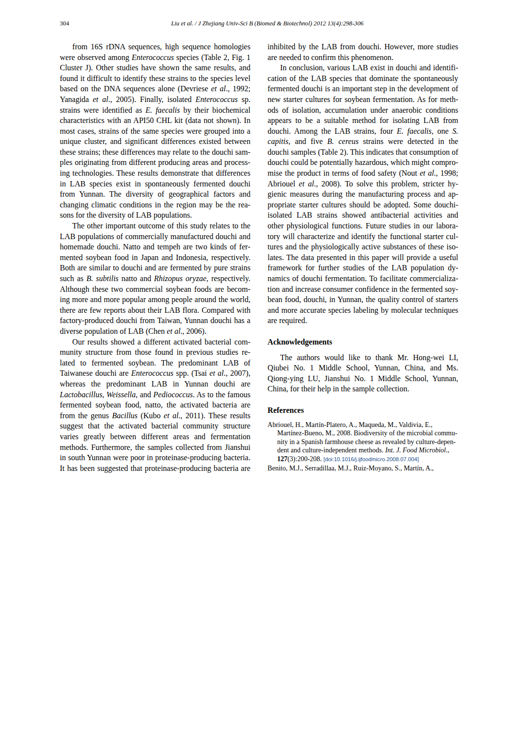304 Liu et al. / J Zhejiang Univ-Sci B (Biomed & Biotechnol) 2012 13(4):298-306
from 16S rDNA sequences, high sequence homologies were observed among Enterococcus species (Table 2, Fig. 1 Cluster J). Other studies have shown the same results, and found it difficult to identify these strains to the species level based on the DNA sequences alone (Devriese et al., 1992; Yanagida et al., 2005). Finally, isolated Enterococcus sp. strains were identified as E. faecalis by their biochemical characteristics with an API50 CHL kit (data not shown). In most cases, strains of the same species were grouped into a unique cluster, and significant differences existed between these strains; these differences may relate to the douchi samples originating from different producing areas and processing technologies. These results demonstrate that differences in LAB species exist in spontaneously fermented douchi from Yunnan. The diversity of geographical factors and changing climatic conditions in the region may be the reasons for the diversity of LAB populations.
The other important outcome of this study relates to the LAB populations of commercially manufactured douchi and homemade douchi. Natto and tempeh are two kinds of fermented soybean food in Japan and Indonesia, respectively. Both are similar to douchi and are fermented by pure strains such as B. subtilis natto and Rhizopus oryzae, respectively. Although these two commercial soybean foods are becoming more and more popular among people around the world, there are few reports about their LAB flora. Compared with factory-produced douchi from Taiwan, Yunnan douchi has a diverse population of LAB (Chen et al., 2006).
Our results showed a different activated bacterial community structure from those found in previous studies related to fermented soybean. The predominant LAB of Taiwanese douchi are Enterococcus spp. (Tsai et al., 2007), whereas the predominant LAB in Yunnan douchi are Lactobacillus, Weissella, and Pediococcus. As to the famous fermented soybean food, natto, the activated bacteria are from the genus Bacillus (Kubo et al., 2011). These results suggest that the activated bacterial community structure varies greatly between different areas and fermentation methods. Furthermore, the samples collected from Jianshui in south Yunnan were poor in proteinase-producing bacteria. It has been suggested that proteinase-producing bacteria are inhibited by the LAB from douchi. However, more studies are needed to confirm this phenomenon.
In conclusion, various LAB exist in douchi and identification of the LAB species that dominate the spontaneously fermented douchi is an important step in the development of new starter cultures for soybean fermentation. As for methods of isolation, accumulation under anaerobic conditions appears to be a suitable method for isolating LAB from douchi. Among the LAB strains, four E. faecalis, one S. capitis, and five B. cereus strains were detected in the douchi samples (Table 2). This indicates that consumption of douchi could be potentially hazardous, which might compromise the product in terms of food safety (Nout et al., 1998; Abriouel et al., 2008). To solve this problem, stricter hygienic measures during the manufacturing process and appropriate starter cultures should be adopted. Some douchi-isolated LAB strains showed antibacterial activities and other physiological functions. Future studies in our laboratory will characterize and identify the functional starter cultures and the physiologically active substances of these isolates. The data presented in this paper will provide a useful framework for further studies of the LAB population dynamics of douchi fermentation. To facilitate commercialization and increase consumer confidence in the fermented soybean food, douchi, in Yunnan, the quality control of starters and more accurate species labeling by molecular techniques are required.
Acknowledgements
The authors would like to thank Mr. Hong-wei LI, Qiubei No. 1 Middle School, Yunnan, China, and Ms. Qiong-ying LU, Jianshui No. 1 Middle School, Yunnan, China, for their help in the sample collection.
References
Abriouel, H., Martín-Platero, A., Maqueda, M., Valdivia, E., Martínez-Bueno, M., 2008. Biodiversity of the microbial community in a Spanish farmhouse cheese as revealed by culture-dependent and culture-independent methods. Int. J. Food Microbiol., 127(3):200-208. [doi:10.1016/j.ijfoodmicro.2008.07.004]
Benito, M.J., Serradillaa, M.J., Ruiz-Moyano, S., Martín, A.,